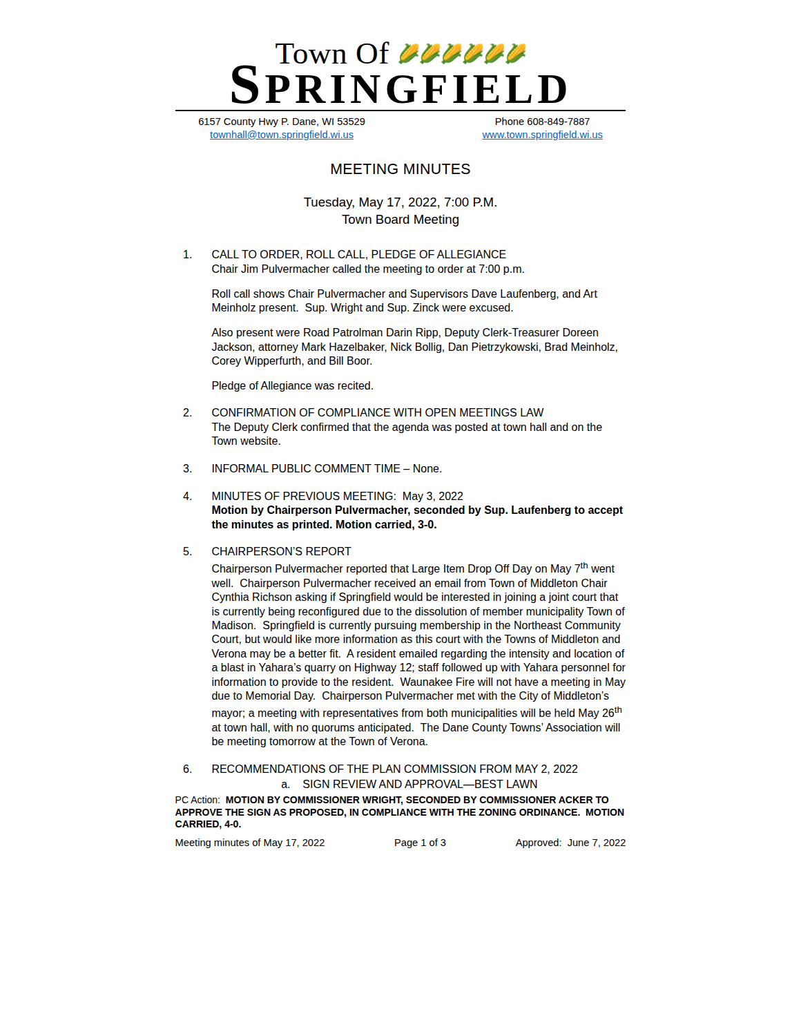Town Of 🌽🌽🌽🌽🌽🌽
SPRINGFIELD
6157 County Hwy P. Dane, WI 53529
townhall@town.springfield.wi.us
Phone 608-849-7887
www.town.springfield.wi.us
MEETING MINUTES
Tuesday, May 17, 2022, 7:00 P.M.
Town Board Meeting
CALL TO ORDER, ROLL CALL, PLEDGE OF ALLEGIANCE
Chair Jim Pulvermacher called the meeting to order at 7:00 p.m.
Roll call shows Chair Pulvermacher and Supervisors Dave Laufenberg, and Art Meinholz present. Sup. Wright and Sup. Zinck were excused.
Also present were Road Patrolman Darin Ripp, Deputy Clerk-Treasurer Doreen Jackson, attorney Mark Hazelbaker, Nick Bollig, Dan Pietrzykowski, Brad Meinholz, Corey Wipperfurth, and Bill Boor.
Pledge of Allegiance was recited.
CONFIRMATION OF COMPLIANCE WITH OPEN MEETINGS LAW
The Deputy Clerk confirmed that the agenda was posted at town hall and on the Town website.
INFORMAL PUBLIC COMMENT TIME – None.
MINUTES OF PREVIOUS MEETING: May 3, 2022
Motion by Chairperson Pulvermacher, seconded by Sup. Laufenberg to accept the minutes as printed. Motion carried, 3-0.
CHAIRPERSON’S REPORT
Chairperson Pulvermacher reported that Large Item Drop Off Day on May 7th went well. Chairperson Pulvermacher received an email from Town of Middleton Chair Cynthia Richson asking if Springfield would be interested in joining a joint court that is currently being reconfigured due to the dissolution of member municipality Town of Madison. Springfield is currently pursuing membership in the Northeast Community Court, but would like more information as this court with the Towns of Middleton and Verona may be a better fit. A resident emailed regarding the intensity and location of a blast in Yahara’s quarry on Highway 12; staff followed up with Yahara personnel for information to provide to the resident. Waunakee Fire will not have a meeting in May due to Memorial Day. Chairperson Pulvermacher met with the City of Middleton’s mayor; a meeting with representatives from both municipalities will be held May 26th at town hall, with no quorums anticipated. The Dane County Towns’ Association will be meeting tomorrow at the Town of Verona.
RECOMMENDATIONS OF THE PLAN COMMISSION FROM MAY 2, 2022
a. SIGN REVIEW AND APPROVAL—BEST LAWN
PC Action: MOTION BY COMMISSIONER WRIGHT, SECONDED BY COMMISSIONER ACKER TO APPROVE THE SIGN AS PROPOSED, IN COMPLIANCE WITH THE ZONING ORDINANCE. MOTION CARRIED, 4-0.
Meeting minutes of May 17, 2022
Page 1 of 3
Approved: June 7, 2022